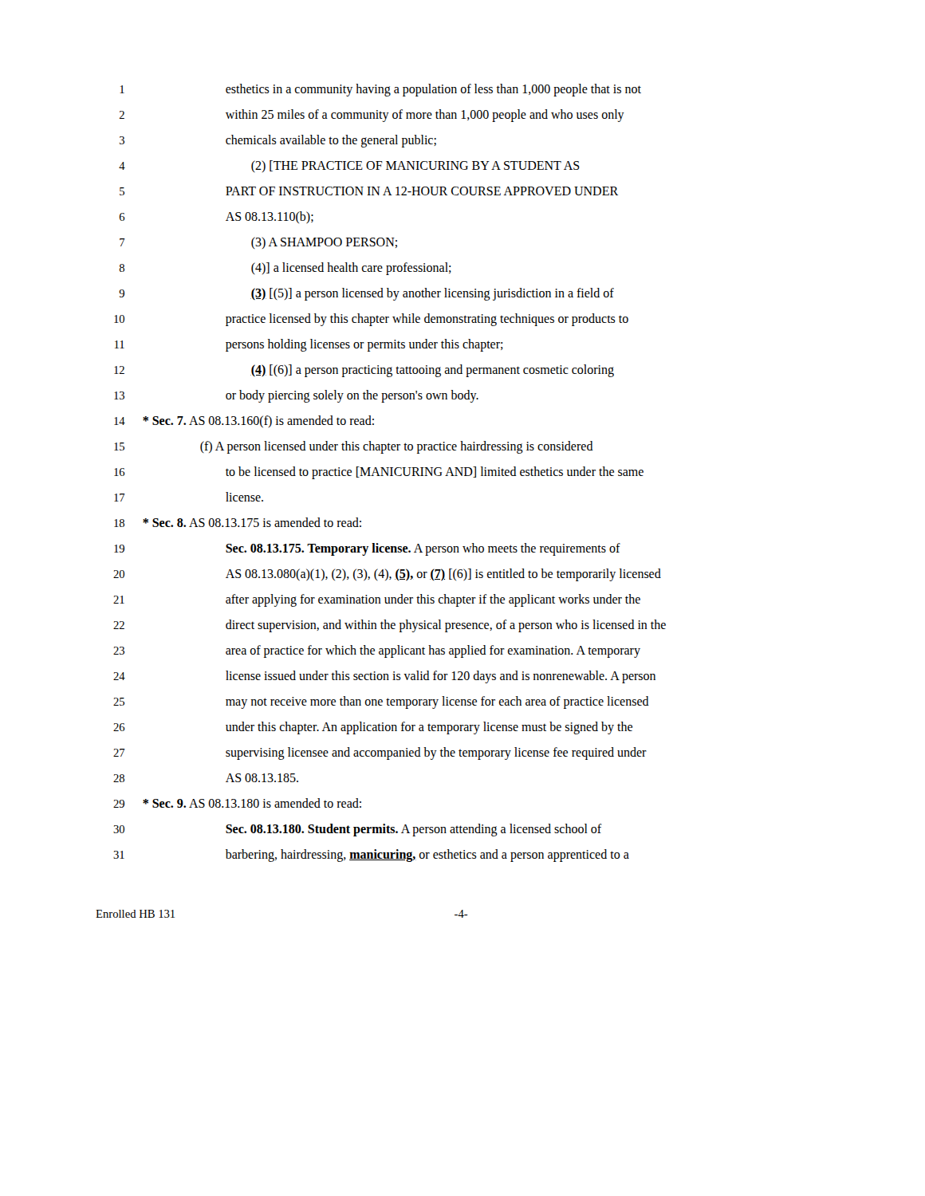1 esthetics in a community having a population of less than 1,000 people that is not
2 within 25 miles of a community of more than 1,000 people and who uses only
3 chemicals available to the general public;
4(2) [THE PRACTICE OF MANICURING BY A STUDENT AS
5 PART OF INSTRUCTION IN A 12-HOUR COURSE APPROVED UNDER
6 AS 08.13.110(b);
7(3) A SHAMPOO PERSON;
8(4)] a licensed health care professional;
9(3) [(5)] a person licensed by another licensing jurisdiction in a field of
10 practice licensed by this chapter while demonstrating techniques or products to
11 persons holding licenses or permits under this chapter;
12(4) [(6)] a person practicing tattooing and permanent cosmetic coloring
13 or body piercing solely on the person's own body.
14* Sec. 7. AS 08.13.160(f) is amended to read:
15(f) A person licensed under this chapter to practice hairdressing is considered
16 to be licensed to practice [MANICURING AND] limited esthetics under the same
17 license.
18* Sec. 8. AS 08.13.175 is amended to read:
19 Sec. 08.13.175. Temporary license. A person who meets the requirements of
20 AS 08.13.080(a)(1), (2), (3), (4), (5), or (7) [(6)] is entitled to be temporarily licensed
21 after applying for examination under this chapter if the applicant works under the
22 direct supervision, and within the physical presence, of a person who is licensed in the
23 area of practice for which the applicant has applied for examination. A temporary
24 license issued under this section is valid for 120 days and is nonrenewable. A person
25 may not receive more than one temporary license for each area of practice licensed
26 under this chapter. An application for a temporary license must be signed by the
27 supervising licensee and accompanied by the temporary license fee required under
28 AS 08.13.185.
29* Sec. 9. AS 08.13.180 is amended to read:
30 Sec. 08.13.180. Student permits. A person attending a licensed school of
31 barbering, hairdressing, manicuring, or esthetics and a person apprenticed to a
Enrolled HB 131 -4-